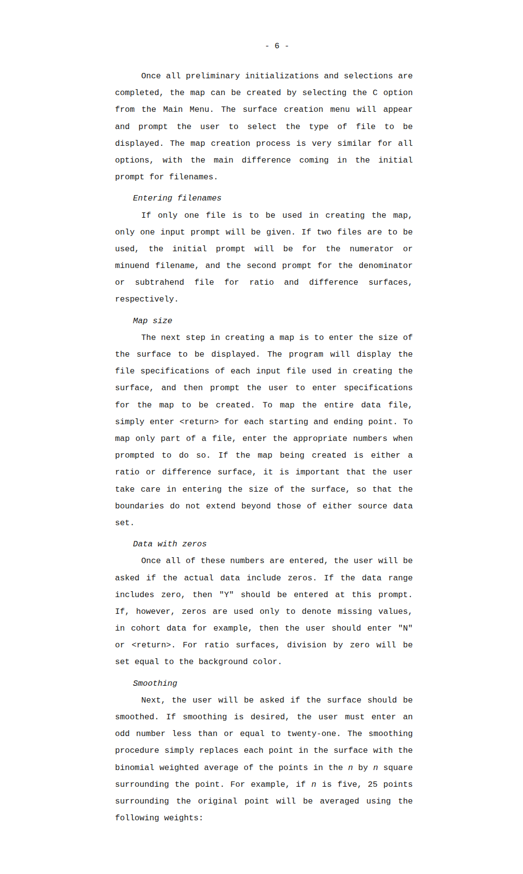- 6 -
Once all preliminary initializations and selections are completed, the map can be created by selecting the C option from the Main Menu. The surface creation menu will appear and prompt the user to select the type of file to be displayed. The map creation process is very similar for all options, with the main difference coming in the initial prompt for filenames.
Entering filenames
If only one file is to be used in creating the map, only one input prompt will be given. If two files are to be used, the initial prompt will be for the numerator or minuend filename, and the second prompt for the denominator or subtrahend file for ratio and difference surfaces, respectively.
Map size
The next step in creating a map is to enter the size of the surface to be displayed. The program will display the file specifications of each input file used in creating the surface, and then prompt the user to enter specifications for the map to be created. To map the entire data file, simply enter <return> for each starting and ending point. To map only part of a file, enter the appropriate numbers when prompted to do so. If the map being created is either a ratio or difference surface, it is important that the user take care in entering the size of the surface, so that the boundaries do not extend beyond those of either source data set.
Data with zeros
Once all of these numbers are entered, the user will be asked if the actual data include zeros. If the data range includes zero, then "Y" should be entered at this prompt. If, however, zeros are used only to denote missing values, in cohort data for example, then the user should enter "N" or <return>. For ratio surfaces, division by zero will be set equal to the background color.
Smoothing
Next, the user will be asked if the surface should be smoothed. If smoothing is desired, the user must enter an odd number less than or equal to twenty-one. The smoothing procedure simply replaces each point in the surface with the binomial weighted average of the points in the n by n square surrounding the point. For example, if n is five, 25 points surrounding the original point will be averaged using the following weights: